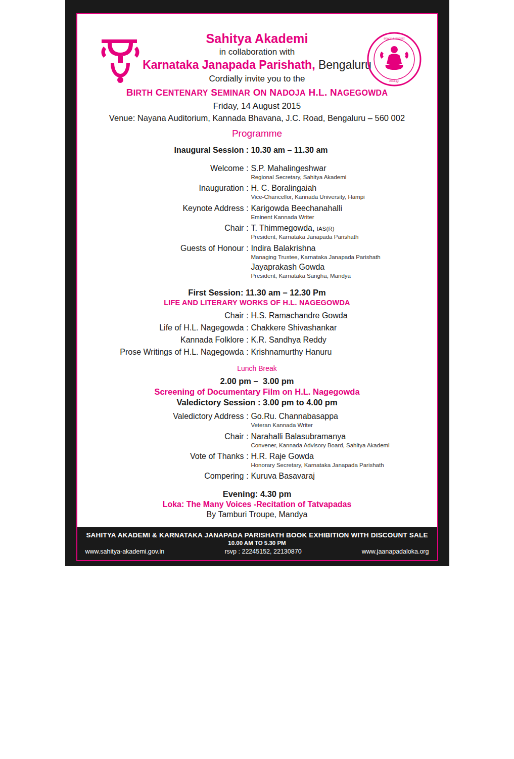ಕರ್ನಾಟಕ ಜಾನಪದ ಪರಿಷತ್ತು
Sahitya Akademi
in collaboration with
Karnataka Janapada Parishath, Bengaluru
Cordially invite you to the
BIRTH CENTENARY SEMINAR ON NADOJA H.L. NAGEGOWDA
Friday, 14 August 2015
Venue: Nayana Auditorium, Kannada Bhavana, J.C. Road, Bengaluru – 560 002
Programme
| Inaugural Session | : | 10.30 am – 11.30 am |
| Welcome | : | S.P. Mahalingeshwar Regional Secretary, Sahitya Akademi |
| Inauguration | : | H. C. Boralingaiah Vice-Chancellor, Kannada University, Hampi |
| Keynote Address | : | Karigowda Beechanahalli Eminent Kannada Writer |
| Chair | : | T. Thimmegowda, IAS(R) President, Karnataka Janapada Parishath |
| Guests of Honour | : | Indira Balakrishna Managing Trustee, Karnataka Janapada Parishath Jayaprakash Gowda President, Karnataka Sangha, Mandya |
First Session: 11.30 am – 12.30 Pm
Life and Literary Works of H.L. Nagegowda
| Chair | : | H.S. Ramachandre Gowda |
| Life of H.L. Nagegowda | : | Chakkere Shivashankar |
| Kannada Folklore | : | K.R. Sandhya Reddy |
| Prose Writings of H.L. Nagegowda | : | Krishnamurthy Hanuru |
Lunch Break
2.00 pm – 3.00 pm
Screening of Documentary Film on H.L. Nagegowda
Valedictory Session : 3.00 pm to 4.00 pm
| Valedictory Address | : | Go.Ru. Channabasappa Veteran Kannada Writer |
| Chair | : | Narahalli Balasubramanya Convener, Kannada Advisory Board, Sahitya Akademi |
| Vote of Thanks | : | H.R. Raje Gowda Honorary Secretary, Karnataka Janapada Parishath |
| Compering | : | Kuruva Basavaraj |
Evening: 4.30 pm
Loka: The Many Voices -Recitation of Tatvapadas
By Tamburi Troupe, Mandya
SAHITYA AKADEMI & KARNATAKA JANAPADA PARISHATH BOOK EXHIBITION WITH DISCOUNT SALE
10.00 AM TO 5.30 PM
www.sahitya-akademi.gov.in rsvp : 22245152, 22130870 www.jaanapadaloka.org